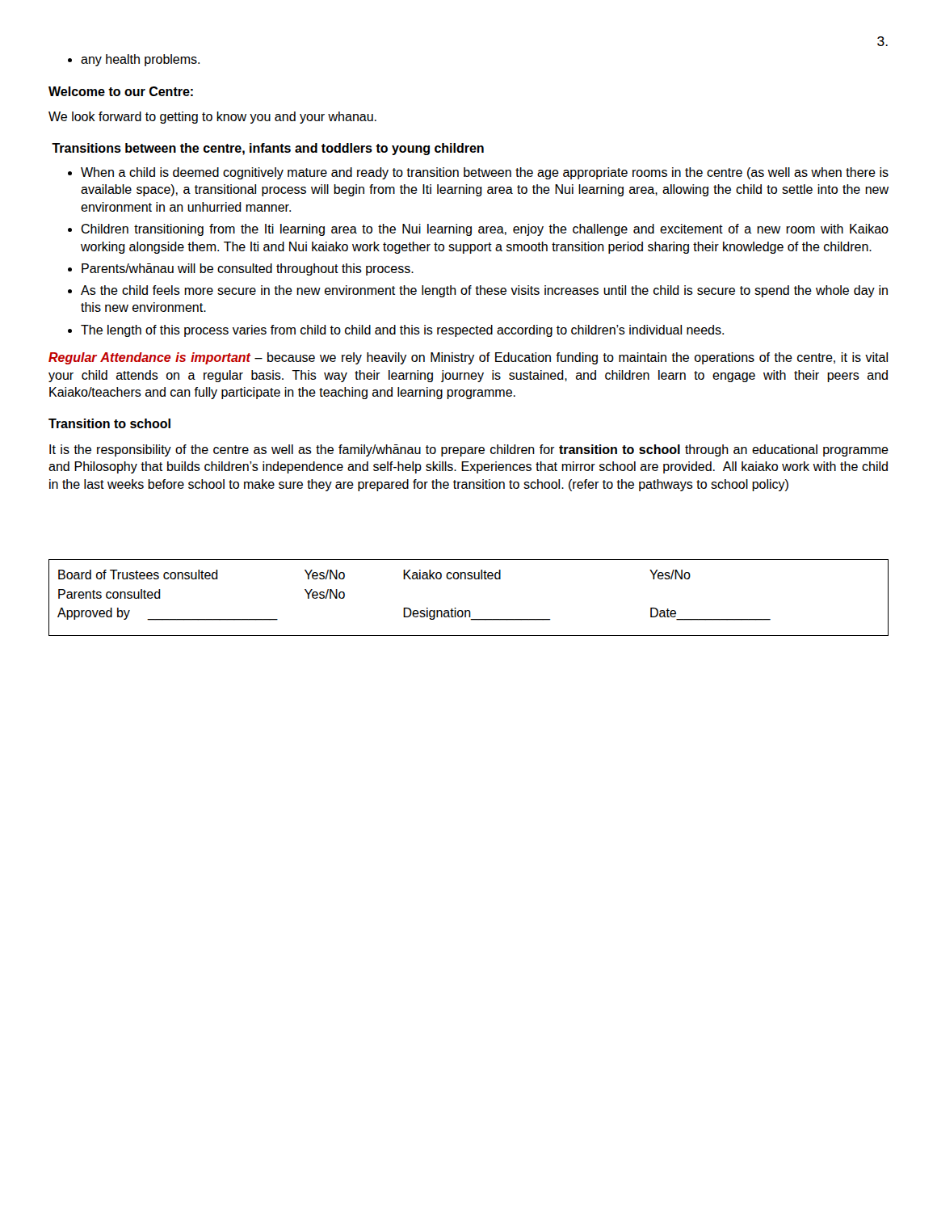3.
any health problems.
Welcome to our Centre:
We look forward to getting to know you and your whanau.
Transitions between the centre, infants and toddlers to young children
When a child is deemed cognitively mature and ready to transition between the age appropriate rooms in the centre (as well as when there is available space), a transitional process will begin from the Iti learning area to the Nui learning area, allowing the child to settle into the new environment in an unhurried manner.
Children transitioning from the Iti learning area to the Nui learning area, enjoy the challenge and excitement of a new room with Kaikao working alongside them. The Iti and Nui kaiako work together to support a smooth transition period sharing their knowledge of the children.
Parents/whānau will be consulted throughout this process.
As the child feels more secure in the new environment the length of these visits increases until the child is secure to spend the whole day in this new environment.
The length of this process varies from child to child and this is respected according to children’s individual needs.
Regular Attendance is important – because we rely heavily on Ministry of Education funding to maintain the operations of the centre, it is vital your child attends on a regular basis. This way their learning journey is sustained, and children learn to engage with their peers and Kaiako/teachers and can fully participate in the teaching and learning programme.
Transition to school
It is the responsibility of the centre as well as the family/whānau to prepare children for transition to school through an educational programme and Philosophy that builds children’s independence and self-help skills. Experiences that mirror school are provided. All kaiako work with the child in the last weeks before school to make sure they are prepared for the transition to school. (refer to the pathways to school policy)
Board of Trustees consulted
Yes/No
Kaiako consulted
Yes/No
Parents consulted
Yes/No
Approved by __________________
Designation___________
Date_____________